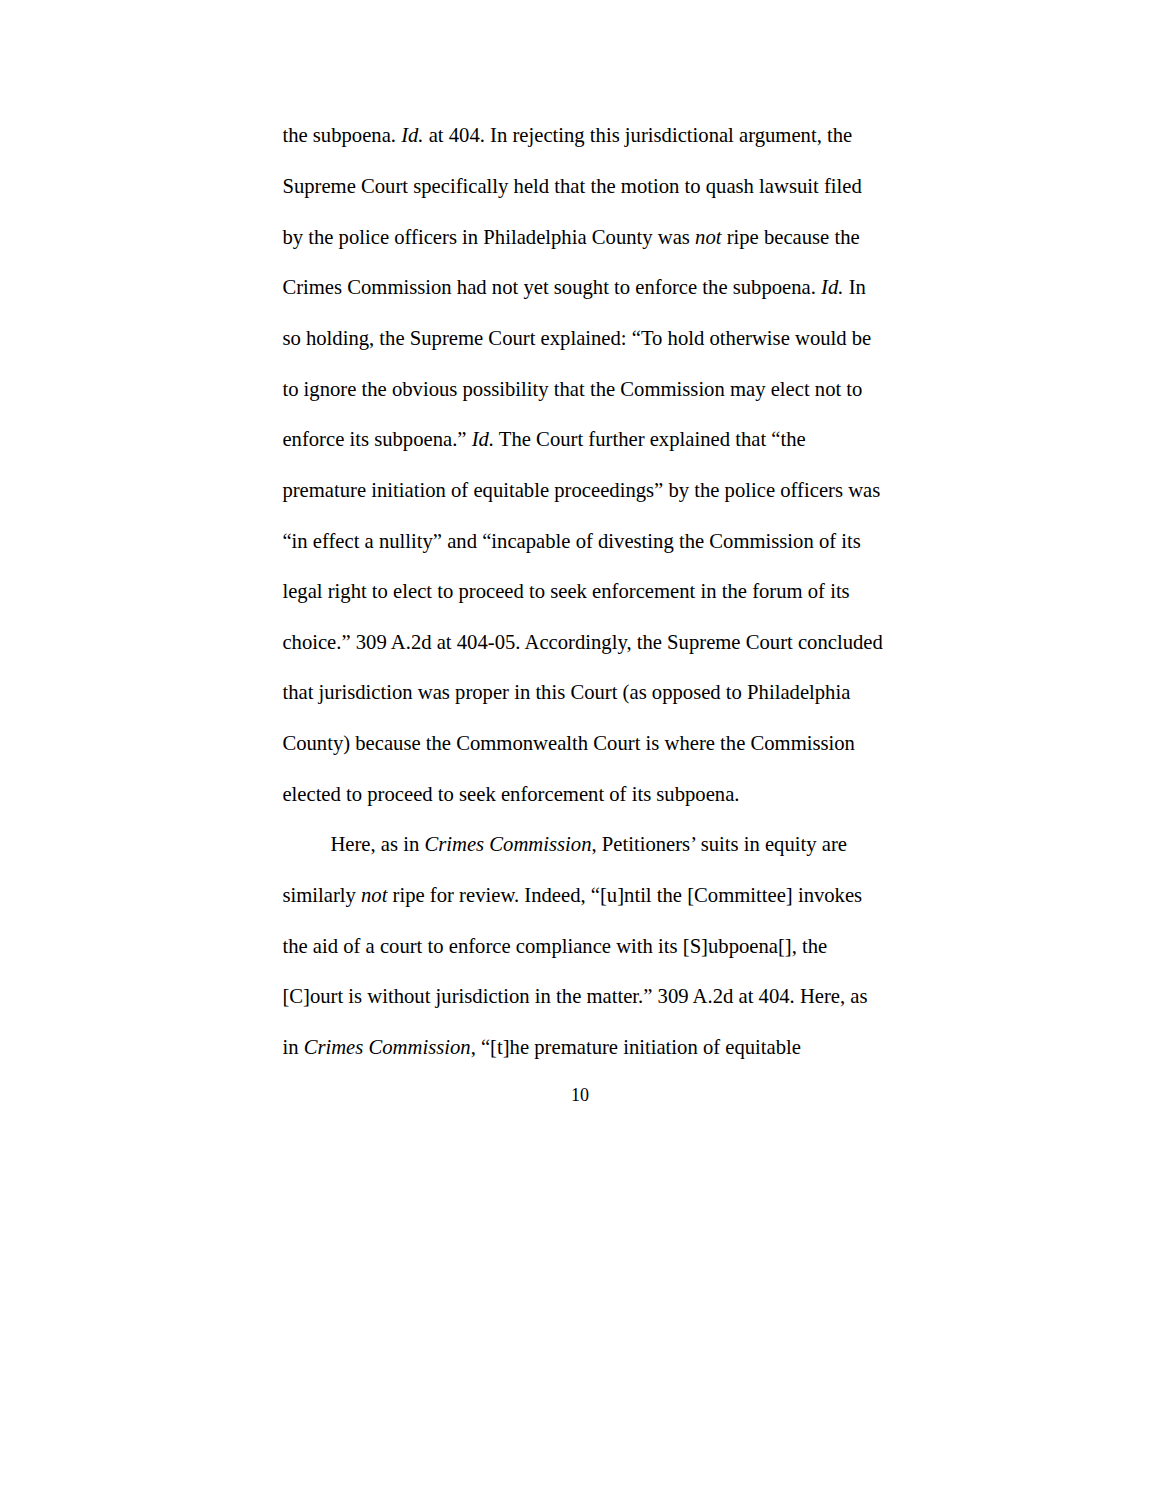the subpoena. Id. at 404. In rejecting this jurisdictional argument, the Supreme Court specifically held that the motion to quash lawsuit filed by the police officers in Philadelphia County was not ripe because the Crimes Commission had not yet sought to enforce the subpoena. Id. In so holding, the Supreme Court explained: “To hold otherwise would be to ignore the obvious possibility that the Commission may elect not to enforce its subpoena.” Id. The Court further explained that “the premature initiation of equitable proceedings” by the police officers was “in effect a nullity” and “incapable of divesting the Commission of its legal right to elect to proceed to seek enforcement in the forum of its choice.” 309 A.2d at 404-05. Accordingly, the Supreme Court concluded that jurisdiction was proper in this Court (as opposed to Philadelphia County) because the Commonwealth Court is where the Commission elected to proceed to seek enforcement of its subpoena.
Here, as in Crimes Commission, Petitioners’ suits in equity are similarly not ripe for review. Indeed, “[u]ntil the [Committee] invokes the aid of a court to enforce compliance with its [S]ubpoena[], the [C]ourt is without jurisdiction in the matter.” 309 A.2d at 404. Here, as in Crimes Commission, “[t]he premature initiation of equitable
10